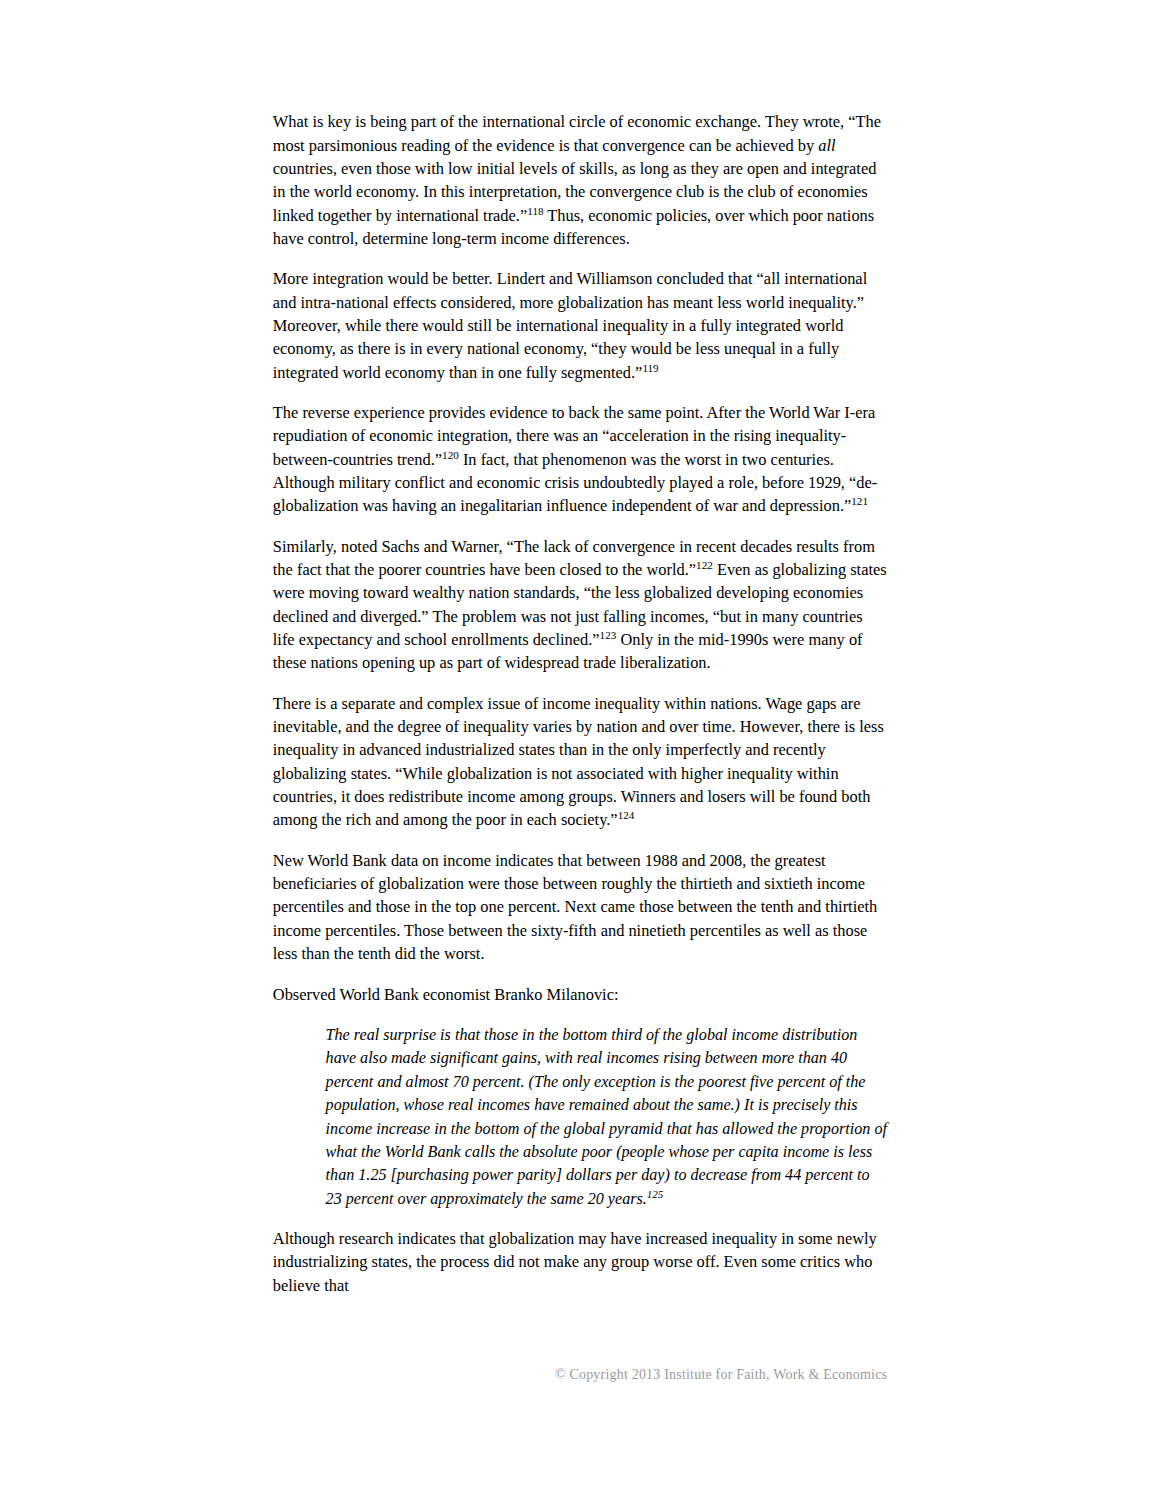What is key is being part of the international circle of economic exchange. They wrote, “The most parsimonious reading of the evidence is that convergence can be achieved by all countries, even those with low initial levels of skills, as long as they are open and integrated in the world economy. In this interpretation, the convergence club is the club of economies linked together by international trade.”118 Thus, economic policies, over which poor nations have control, determine long-term income differences.
More integration would be better. Lindert and Williamson concluded that “all international and intra-national effects considered, more globalization has meant less world inequality.” Moreover, while there would still be international inequality in a fully integrated world economy, as there is in every national economy, “they would be less unequal in a fully integrated world economy than in one fully segmented.”119
The reverse experience provides evidence to back the same point. After the World War I-era repudiation of economic integration, there was an “acceleration in the rising inequality-between-countries trend.”120 In fact, that phenomenon was the worst in two centuries. Although military conflict and economic crisis undoubtedly played a role, before 1929, “de-globalization was having an inegalitarian influence independent of war and depression.”121
Similarly, noted Sachs and Warner, “The lack of convergence in recent decades results from the fact that the poorer countries have been closed to the world.”122 Even as globalizing states were moving toward wealthy nation standards, “the less globalized developing economies declined and diverged.” The problem was not just falling incomes, “but in many countries life expectancy and school enrollments declined.”123 Only in the mid-1990s were many of these nations opening up as part of widespread trade liberalization.
There is a separate and complex issue of income inequality within nations. Wage gaps are inevitable, and the degree of inequality varies by nation and over time. However, there is less inequality in advanced industrialized states than in the only imperfectly and recently globalizing states. “While globalization is not associated with higher inequality within countries, it does redistribute income among groups. Winners and losers will be found both among the rich and among the poor in each society.”124
New World Bank data on income indicates that between 1988 and 2008, the greatest beneficiaries of globalization were those between roughly the thirtieth and sixtieth income percentiles and those in the top one percent. Next came those between the tenth and thirtieth income percentiles. Those between the sixty-fifth and ninetieth percentiles as well as those less than the tenth did the worst.
Observed World Bank economist Branko Milanovic:
The real surprise is that those in the bottom third of the global income distribution have also made significant gains, with real incomes rising between more than 40 percent and almost 70 percent. (The only exception is the poorest five percent of the population, whose real incomes have remained about the same.) It is precisely this income increase in the bottom of the global pyramid that has allowed the proportion of what the World Bank calls the absolute poor (people whose per capita income is less than 1.25 [purchasing power parity] dollars per day) to decrease from 44 percent to 23 percent over approximately the same 20 years.125
Although research indicates that globalization may have increased inequality in some newly industrializing states, the process did not make any group worse off. Even some critics who believe that
© Copyright 2013 Institute for Faith, Work & Economics